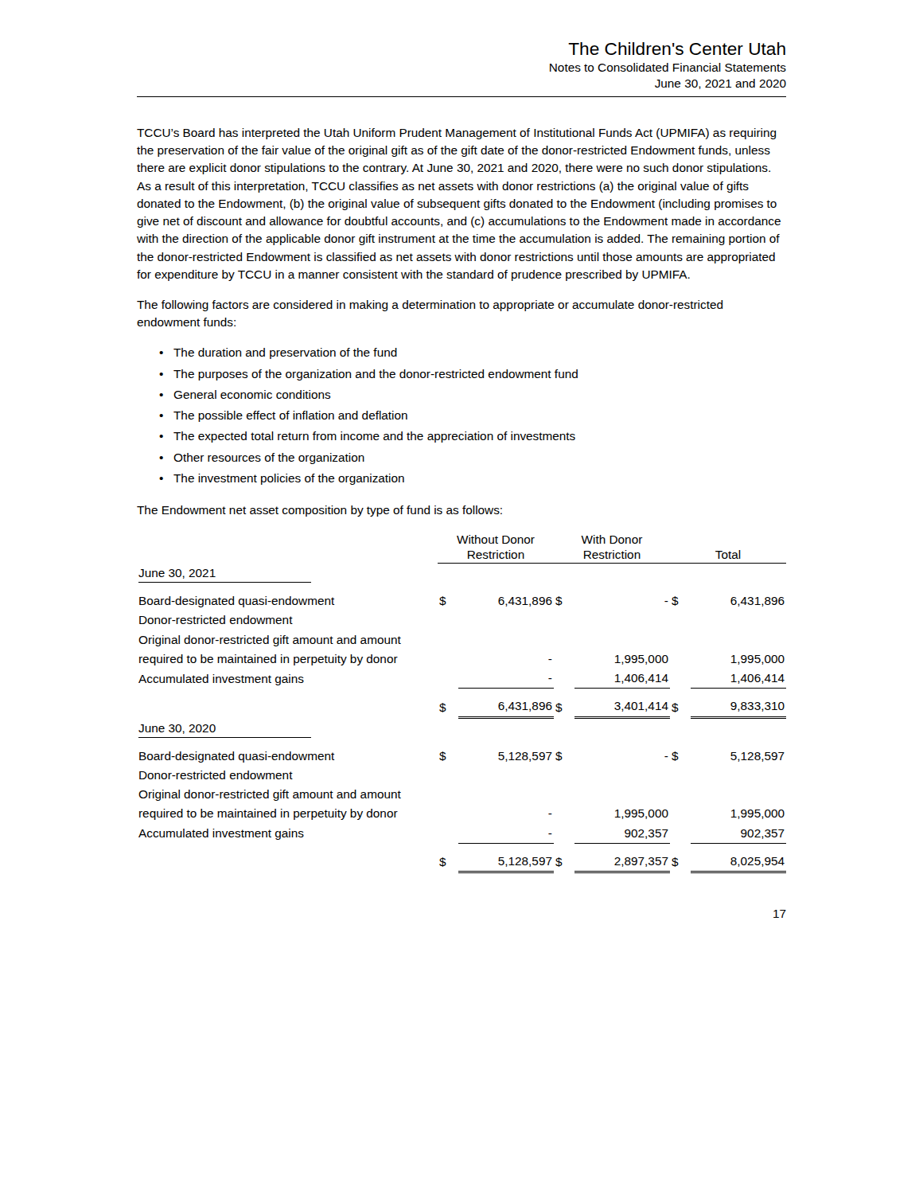The Children's Center Utah
Notes to Consolidated Financial Statements
June 30, 2021 and 2020
TCCU’s Board has interpreted the Utah Uniform Prudent Management of Institutional Funds Act (UPMIFA) as requiring the preservation of the fair value of the original gift as of the gift date of the donor-restricted Endowment funds, unless there are explicit donor stipulations to the contrary. At June 30, 2021 and 2020, there were no such donor stipulations. As a result of this interpretation, TCCU classifies as net assets with donor restrictions (a) the original value of gifts donated to the Endowment, (b) the original value of subsequent gifts donated to the Endowment (including promises to give net of discount and allowance for doubtful accounts, and (c) accumulations to the Endowment made in accordance with the direction of the applicable donor gift instrument at the time the accumulation is added. The remaining portion of the donor-restricted Endowment is classified as net assets with donor restrictions until those amounts are appropriated for expenditure by TCCU in a manner consistent with the standard of prudence prescribed by UPMIFA.
The following factors are considered in making a determination to appropriate or accumulate donor-restricted endowment funds:
The duration and preservation of the fund
The purposes of the organization and the donor-restricted endowment fund
General economic conditions
The possible effect of inflation and deflation
The expected total return from income and the appreciation of investments
Other resources of the organization
The investment policies of the organization
The Endowment net asset composition by type of fund is as follows:
| | Without Donor Restriction | With Donor Restriction | Total |
| --- | --- | --- | --- |
| June 30, 2021 |
| Board-designated quasi-endowment | $ | 6,431,896 | $ | - | $ | 6,431,896 |
| Donor-restricted endowment | | | | | | |
| Original donor-restricted gift amount and amount | | | | | | |
| required to be maintained in perpetuity by donor | | - | | 1,995,000 | | 1,995,000 |
| Accumulated investment gains | | - | | 1,406,414 | | 1,406,414 |
| | $ | 6,431,896 | $ | 3,401,414 | $ | 9,833,310 |
| June 30, 2020 |
| Board-designated quasi-endowment | $ | 5,128,597 | $ | - | $ | 5,128,597 |
| Donor-restricted endowment | | | | | | |
| Original donor-restricted gift amount and amount | | | | | | |
| required to be maintained in perpetuity by donor | | - | | 1,995,000 | | 1,995,000 |
| Accumulated investment gains | | - | | 902,357 | | 902,357 |
| | $ | 5,128,597 | $ | 2,897,357 | $ | 8,025,954 |
17